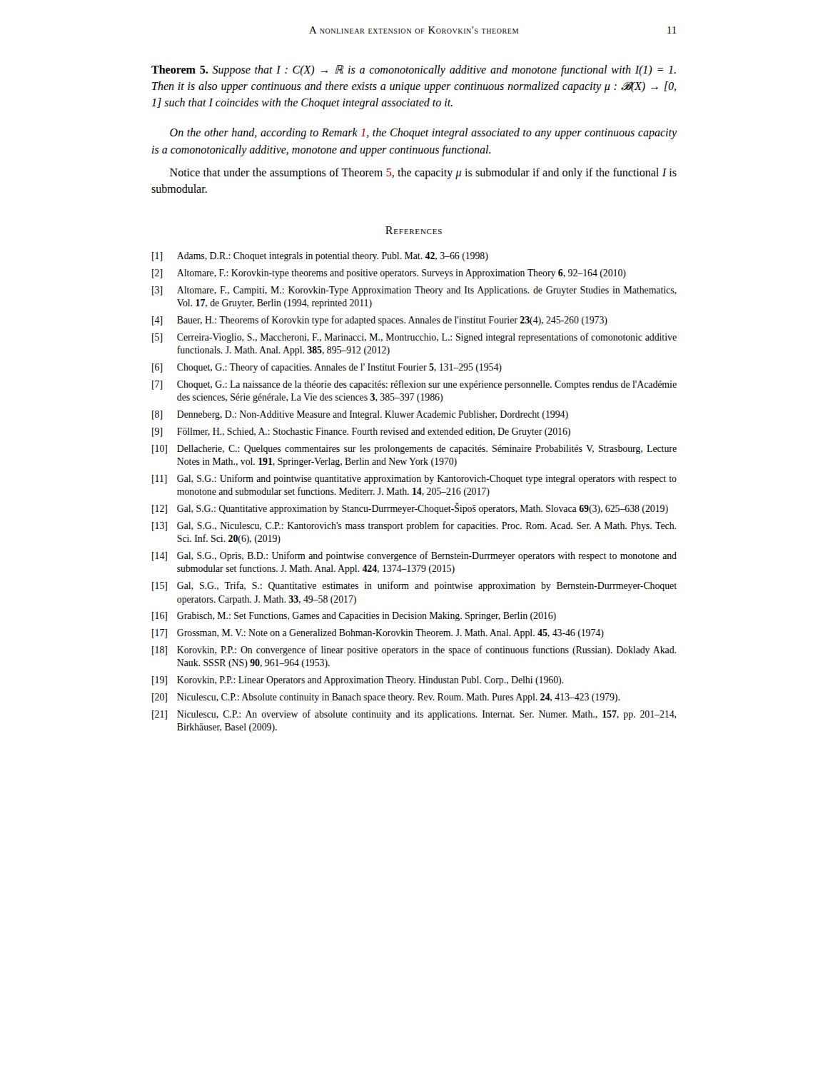A nonlinear extension of Korovkin's theorem 11
Theorem 5. Suppose that I : C(X) → ℝ is a comonotonically additive and monotone functional with I(1) = 1. Then it is also upper continuous and there exists a unique upper continuous normalized capacity μ : 𝓑(X) → [0, 1] such that I coincides with the Choquet integral associated to it.
On the other hand, according to Remark 1, the Choquet integral associated to any upper continuous capacity is a comonotonically additive, monotone and upper continuous functional.
Notice that under the assumptions of Theorem 5, the capacity μ is submodular if and only if the functional I is submodular.
References
Adams, D.R.: Choquet integrals in potential theory. Publ. Mat. 42, 3–66 (1998)
Altomare, F.: Korovkin-type theorems and positive operators. Surveys in Approximation Theory 6, 92–164 (2010)
Altomare, F., Campiti, M.: Korovkin-Type Approximation Theory and Its Applications. de Gruyter Studies in Mathematics, Vol. 17, de Gruyter, Berlin (1994, reprinted 2011)
Bauer, H.: Theorems of Korovkin type for adapted spaces. Annales de l'institut Fourier 23(4), 245-260 (1973)
Cerreira-Vioglio, S., Maccheroni, F., Marinacci, M., Montrucchio, L.: Signed integral representations of comonotonic additive functionals. J. Math. Anal. Appl. 385, 895–912 (2012)
Choquet, G.: Theory of capacities. Annales de l' Institut Fourier 5, 131–295 (1954)
Choquet, G.: La naissance de la théorie des capacités: réflexion sur une expérience personnelle. Comptes rendus de l'Académie des sciences, Série générale, La Vie des sciences 3, 385–397 (1986)
Denneberg, D.: Non-Additive Measure and Integral. Kluwer Academic Publisher, Dordrecht (1994)
Föllmer, H., Schied, A.: Stochastic Finance. Fourth revised and extended edition, De Gruyter (2016)
Dellacherie, C.: Quelques commentaires sur les prolongements de capacités. Séminaire Probabilités V, Strasbourg, Lecture Notes in Math., vol. 191, Springer-Verlag, Berlin and New York (1970)
Gal, S.G.: Uniform and pointwise quantitative approximation by Kantorovich-Choquet type integral operators with respect to monotone and submodular set functions. Mediterr. J. Math. 14, 205–216 (2017)
Gal, S.G.: Quantitative approximation by Stancu-Durrmeyer-Choquet-Šipoš operators, Math. Slovaca 69(3), 625–638 (2019)
Gal, S.G., Niculescu, C.P.: Kantorovich's mass transport problem for capacities. Proc. Rom. Acad. Ser. A Math. Phys. Tech. Sci. Inf. Sci. 20(6), (2019)
Gal, S.G., Opris, B.D.: Uniform and pointwise convergence of Bernstein-Durrmeyer operators with respect to monotone and submodular set functions. J. Math. Anal. Appl. 424, 1374–1379 (2015)
Gal, S.G., Trifa, S.: Quantitative estimates in uniform and pointwise approximation by Bernstein-Durrmeyer-Choquet operators. Carpath. J. Math. 33, 49–58 (2017)
Grabisch, M.: Set Functions, Games and Capacities in Decision Making. Springer, Berlin (2016)
Grossman, M. V.: Note on a Generalized Bohman-Korovkin Theorem. J. Math. Anal. Appl. 45, 43-46 (1974)
Korovkin, P.P.: On convergence of linear positive operators in the space of continuous functions (Russian). Doklady Akad. Nauk. SSSR (NS) 90, 961–964 (1953).
Korovkin, P.P.: Linear Operators and Approximation Theory. Hindustan Publ. Corp., Delhi (1960).
Niculescu, C.P.: Absolute continuity in Banach space theory. Rev. Roum. Math. Pures Appl. 24, 413–423 (1979).
Niculescu, C.P.: An overview of absolute continuity and its applications. Internat. Ser. Numer. Math., 157, pp. 201–214, Birkhäuser, Basel (2009).